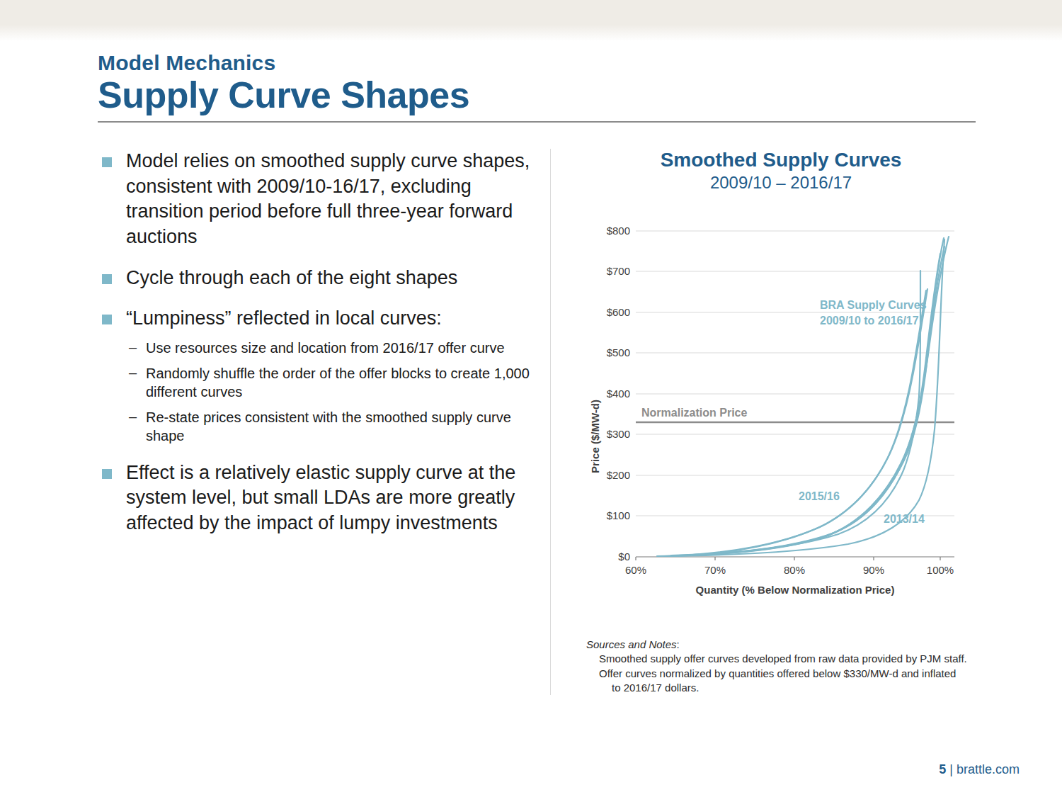Model Mechanics
Supply Curve Shapes
Model relies on smoothed supply curve shapes, consistent with 2009/10-16/17, excluding transition period before full three-year forward auctions
Cycle through each of the eight shapes
“Lumpiness” reflected in local curves:
Use resources size and location from 2016/17 offer curve
Randomly shuffle the order of the offer blocks to create 1,000 different curves
Re-state prices consistent with the smoothed supply curve shape
Effect is a relatively elastic supply curve at the system level, but small LDAs are more greatly affected by the impact of lumpy investments
Smoothed Supply Curves
2009/10 – 2016/17
Price ($/MW-d) $800 $700 $600 $500 $400 $300 $200 $100 $0 60% 70% 80% 90% 100% Quantity (% Below Normalization Price) Normalization Price BRA Supply Curves 2009/10 to 2016/17 2015/16 2013/14
Sources and Notes: Smoothed supply offer curves developed from raw data provided by PJM staff. Offer curves normalized by quantities offered below $330/MW-d and inflated to 2016/17 dollars.
5 | brattle.com